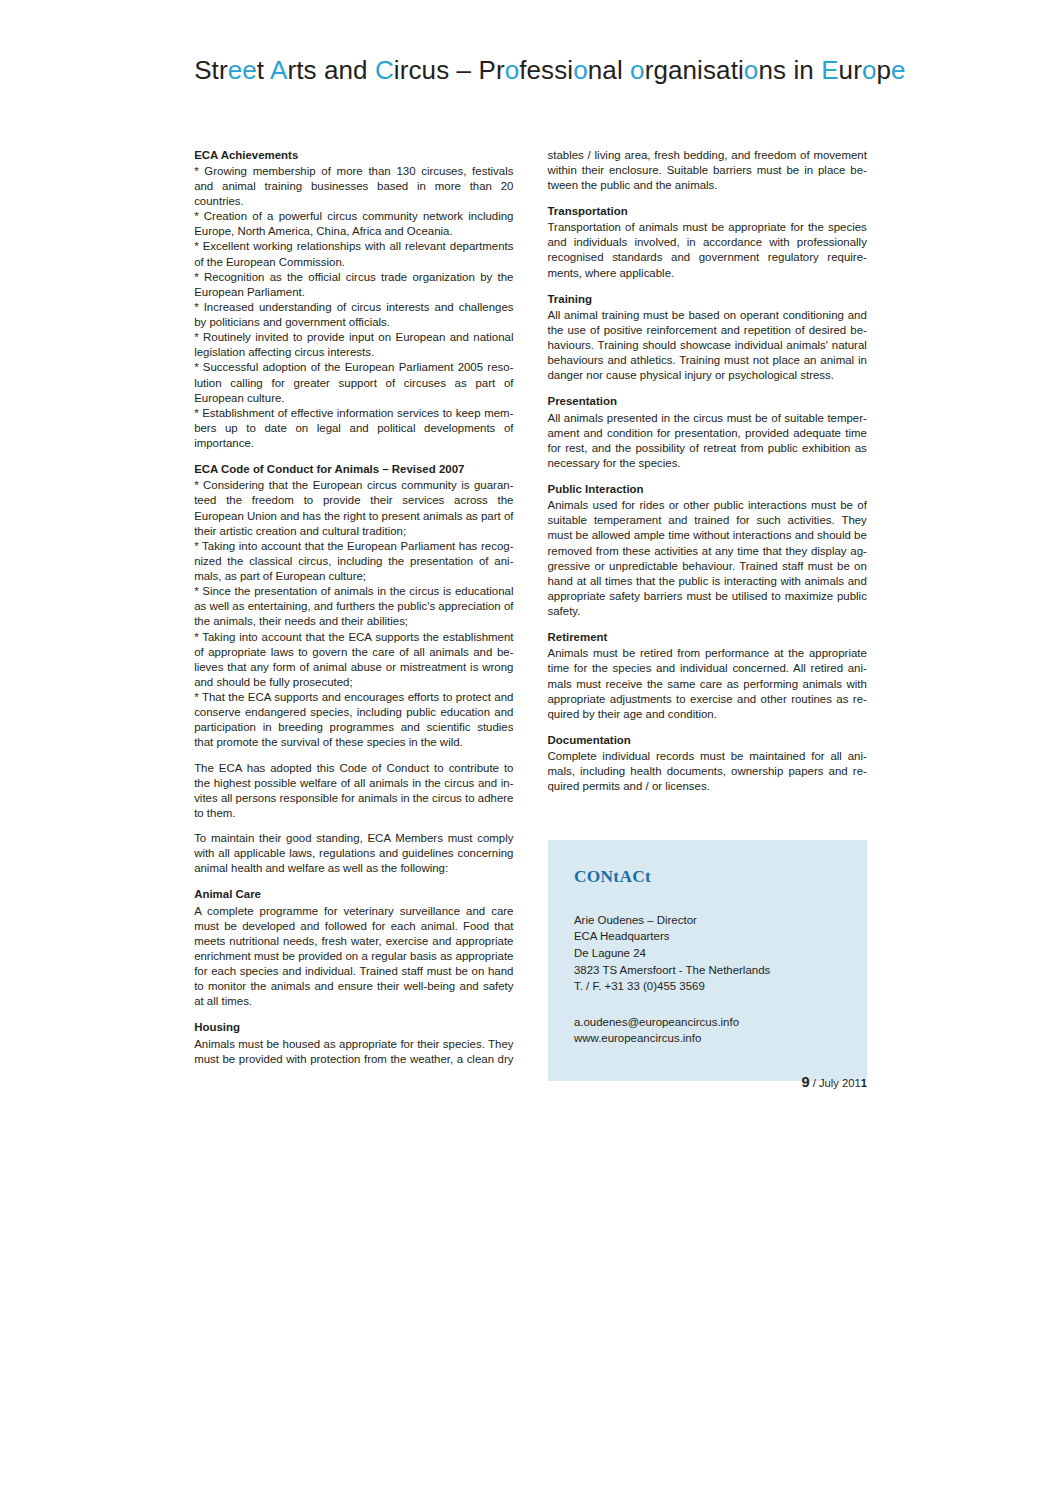Street Arts and Circus – Professional organisations in Europe
ECA Achievements
* Growing membership of more than 130 circuses, festivals and animal training businesses based in more than 20 countries.
* Creation of a powerful circus community network including Europe, North America, China, Africa and Oceania.
* Excellent working relationships with all relevant departments of the European Commission.
* Recognition as the official circus trade organization by the European Parliament.
* Increased understanding of circus interests and challenges by politicians and government officials.
* Routinely invited to provide input on European and national legislation affecting circus interests.
* Successful adoption of the European Parliament 2005 resolution calling for greater support of circuses as part of European culture.
* Establishment of effective information services to keep members up to date on legal and political developments of importance.
ECA Code of Conduct for Animals – Revised 2007
* Considering that the European circus community is guaranteed the freedom to provide their services across the European Union and has the right to present animals as part of their artistic creation and cultural tradition;
* Taking into account that the European Parliament has recognized the classical circus, including the presentation of animals, as part of European culture;
* Since the presentation of animals in the circus is educational as well as entertaining, and furthers the public's appreciation of the animals, their needs and their abilities;
* Taking into account that the ECA supports the establishment of appropriate laws to govern the care of all animals and believes that any form of animal abuse or mistreatment is wrong and should be fully prosecuted;
* That the ECA supports and encourages efforts to protect and conserve endangered species, including public education and participation in breeding programmes and scientific studies that promote the survival of these species in the wild.
The ECA has adopted this Code of Conduct to contribute to the highest possible welfare of all animals in the circus and invites all persons responsible for animals in the circus to adhere to them.
To maintain their good standing, ECA Members must comply with all applicable laws, regulations and guidelines concerning animal health and welfare as well as the following:
Animal Care
A complete programme for veterinary surveillance and care must be developed and followed for each animal. Food that meets nutritional needs, fresh water, exercise and appropriate enrichment must be provided on a regular basis as appropriate for each species and individual. Trained staff must be on hand to monitor the animals and ensure their well-being and safety at all times.
Housing
Animals must be housed as appropriate for their species. They must be provided with protection from the weather, a clean dry stables / living area, fresh bedding, and freedom of movement within their enclosure. Suitable barriers must be in place between the public and the animals.
Transportation
Transportation of animals must be appropriate for the species and individuals involved, in accordance with professionally recognised standards and government regulatory requirements, where applicable.
Training
All animal training must be based on operant conditioning and the use of positive reinforcement and repetition of desired behaviours. Training should showcase individual animals' natural behaviours and athletics. Training must not place an animal in danger nor cause physical injury or psychological stress.
Presentation
All animals presented in the circus must be of suitable temperament and condition for presentation, provided adequate time for rest, and the possibility of retreat from public exhibition as necessary for the species.
Public Interaction
Animals used for rides or other public interactions must be of suitable temperament and trained for such activities. They must be allowed ample time without interactions and should be removed from these activities at any time that they display aggressive or unpredictable behaviour. Trained staff must be on hand at all times that the public is interacting with animals and appropriate safety barriers must be utilised to maximize public safety.
Retirement
Animals must be retired from performance at the appropriate time for the species and individual concerned. All retired animals must receive the same care as performing animals with appropriate adjustments to exercise and other routines as required by their age and condition.
Documentation
Complete individual records must be maintained for all animals, including health documents, ownership papers and required permits and / or licenses.
CONtACt
Arie Oudenes – Director
ECA Headquarters
De Lagune 24
3823 TS Amersfoort - The Netherlands
T. / F. +31 33 (0)455 3569
a.oudenes@europeancircus.info
www.europeancircus.info
9 / July 2011